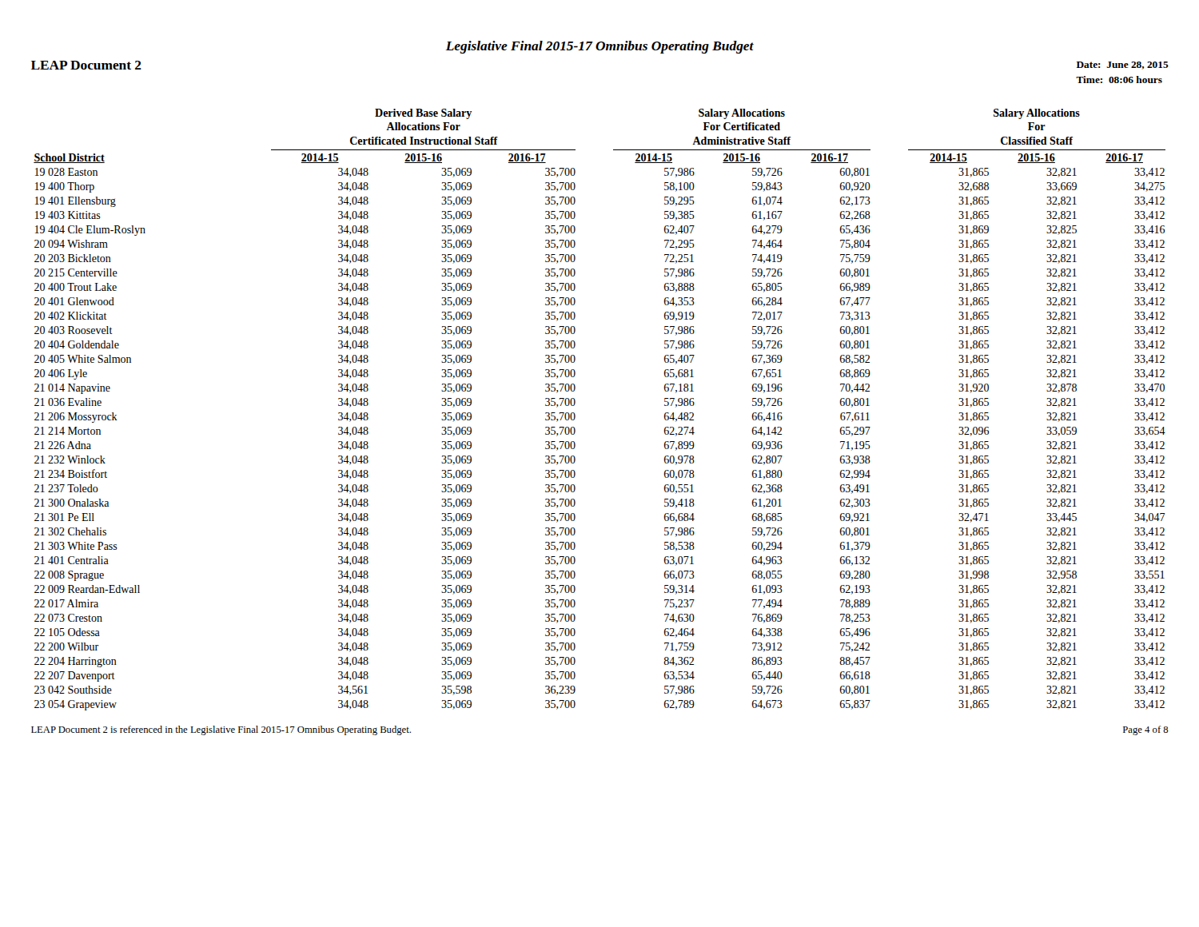Legislative Final 2015-17 Omnibus Operating Budget
LEAP Document 2
Date: June 28, 2015
Time: 08:06 hours
| | Derived Base Salary Allocations For Certificated Instructional Staff | | Salary Allocations For Certificated Administrative Staff | | Salary Allocations For Classified Staff |
| --- | --- | --- | --- | --- | --- |
| School District | 2014-15 | 2015-16 | 2016-17 | | 2014-15 | 2015-16 | 2016-17 | | 2014-15 | 2015-16 | 2016-17 |
| 19 028 Easton | 34,048 | 35,069 | 35,700 | | 57,986 | 59,726 | 60,801 | | 31,865 | 32,821 | 33,412 |
| 19 400 Thorp | 34,048 | 35,069 | 35,700 | | 58,100 | 59,843 | 60,920 | | 32,688 | 33,669 | 34,275 |
| 19 401 Ellensburg | 34,048 | 35,069 | 35,700 | | 59,295 | 61,074 | 62,173 | | 31,865 | 32,821 | 33,412 |
| 19 403 Kittitas | 34,048 | 35,069 | 35,700 | | 59,385 | 61,167 | 62,268 | | 31,865 | 32,821 | 33,412 |
| 19 404 Cle Elum-Roslyn | 34,048 | 35,069 | 35,700 | | 62,407 | 64,279 | 65,436 | | 31,869 | 32,825 | 33,416 |
| 20 094 Wishram | 34,048 | 35,069 | 35,700 | | 72,295 | 74,464 | 75,804 | | 31,865 | 32,821 | 33,412 |
| 20 203 Bickleton | 34,048 | 35,069 | 35,700 | | 72,251 | 74,419 | 75,759 | | 31,865 | 32,821 | 33,412 |
| 20 215 Centerville | 34,048 | 35,069 | 35,700 | | 57,986 | 59,726 | 60,801 | | 31,865 | 32,821 | 33,412 |
| 20 400 Trout Lake | 34,048 | 35,069 | 35,700 | | 63,888 | 65,805 | 66,989 | | 31,865 | 32,821 | 33,412 |
| 20 401 Glenwood | 34,048 | 35,069 | 35,700 | | 64,353 | 66,284 | 67,477 | | 31,865 | 32,821 | 33,412 |
| 20 402 Klickitat | 34,048 | 35,069 | 35,700 | | 69,919 | 72,017 | 73,313 | | 31,865 | 32,821 | 33,412 |
| 20 403 Roosevelt | 34,048 | 35,069 | 35,700 | | 57,986 | 59,726 | 60,801 | | 31,865 | 32,821 | 33,412 |
| 20 404 Goldendale | 34,048 | 35,069 | 35,700 | | 57,986 | 59,726 | 60,801 | | 31,865 | 32,821 | 33,412 |
| 20 405 White Salmon | 34,048 | 35,069 | 35,700 | | 65,407 | 67,369 | 68,582 | | 31,865 | 32,821 | 33,412 |
| 20 406 Lyle | 34,048 | 35,069 | 35,700 | | 65,681 | 67,651 | 68,869 | | 31,865 | 32,821 | 33,412 |
| 21 014 Napavine | 34,048 | 35,069 | 35,700 | | 67,181 | 69,196 | 70,442 | | 31,920 | 32,878 | 33,470 |
| 21 036 Evaline | 34,048 | 35,069 | 35,700 | | 57,986 | 59,726 | 60,801 | | 31,865 | 32,821 | 33,412 |
| 21 206 Mossyrock | 34,048 | 35,069 | 35,700 | | 64,482 | 66,416 | 67,611 | | 31,865 | 32,821 | 33,412 |
| 21 214 Morton | 34,048 | 35,069 | 35,700 | | 62,274 | 64,142 | 65,297 | | 32,096 | 33,059 | 33,654 |
| 21 226 Adna | 34,048 | 35,069 | 35,700 | | 67,899 | 69,936 | 71,195 | | 31,865 | 32,821 | 33,412 |
| 21 232 Winlock | 34,048 | 35,069 | 35,700 | | 60,978 | 62,807 | 63,938 | | 31,865 | 32,821 | 33,412 |
| 21 234 Boistfort | 34,048 | 35,069 | 35,700 | | 60,078 | 61,880 | 62,994 | | 31,865 | 32,821 | 33,412 |
| 21 237 Toledo | 34,048 | 35,069 | 35,700 | | 60,551 | 62,368 | 63,491 | | 31,865 | 32,821 | 33,412 |
| 21 300 Onalaska | 34,048 | 35,069 | 35,700 | | 59,418 | 61,201 | 62,303 | | 31,865 | 32,821 | 33,412 |
| 21 301 Pe Ell | 34,048 | 35,069 | 35,700 | | 66,684 | 68,685 | 69,921 | | 32,471 | 33,445 | 34,047 |
| 21 302 Chehalis | 34,048 | 35,069 | 35,700 | | 57,986 | 59,726 | 60,801 | | 31,865 | 32,821 | 33,412 |
| 21 303 White Pass | 34,048 | 35,069 | 35,700 | | 58,538 | 60,294 | 61,379 | | 31,865 | 32,821 | 33,412 |
| 21 401 Centralia | 34,048 | 35,069 | 35,700 | | 63,071 | 64,963 | 66,132 | | 31,865 | 32,821 | 33,412 |
| 22 008 Sprague | 34,048 | 35,069 | 35,700 | | 66,073 | 68,055 | 69,280 | | 31,998 | 32,958 | 33,551 |
| 22 009 Reardan-Edwall | 34,048 | 35,069 | 35,700 | | 59,314 | 61,093 | 62,193 | | 31,865 | 32,821 | 33,412 |
| 22 017 Almira | 34,048 | 35,069 | 35,700 | | 75,237 | 77,494 | 78,889 | | 31,865 | 32,821 | 33,412 |
| 22 073 Creston | 34,048 | 35,069 | 35,700 | | 74,630 | 76,869 | 78,253 | | 31,865 | 32,821 | 33,412 |
| 22 105 Odessa | 34,048 | 35,069 | 35,700 | | 62,464 | 64,338 | 65,496 | | 31,865 | 32,821 | 33,412 |
| 22 200 Wilbur | 34,048 | 35,069 | 35,700 | | 71,759 | 73,912 | 75,242 | | 31,865 | 32,821 | 33,412 |
| 22 204 Harrington | 34,048 | 35,069 | 35,700 | | 84,362 | 86,893 | 88,457 | | 31,865 | 32,821 | 33,412 |
| 22 207 Davenport | 34,048 | 35,069 | 35,700 | | 63,534 | 65,440 | 66,618 | | 31,865 | 32,821 | 33,412 |
| 23 042 Southside | 34,561 | 35,598 | 36,239 | | 57,986 | 59,726 | 60,801 | | 31,865 | 32,821 | 33,412 |
| 23 054 Grapeview | 34,048 | 35,069 | 35,700 | | 62,789 | 64,673 | 65,837 | | 31,865 | 32,821 | 33,412 |
LEAP Document 2 is referenced in the Legislative Final 2015-17 Omnibus Operating Budget.
Page 4 of 8